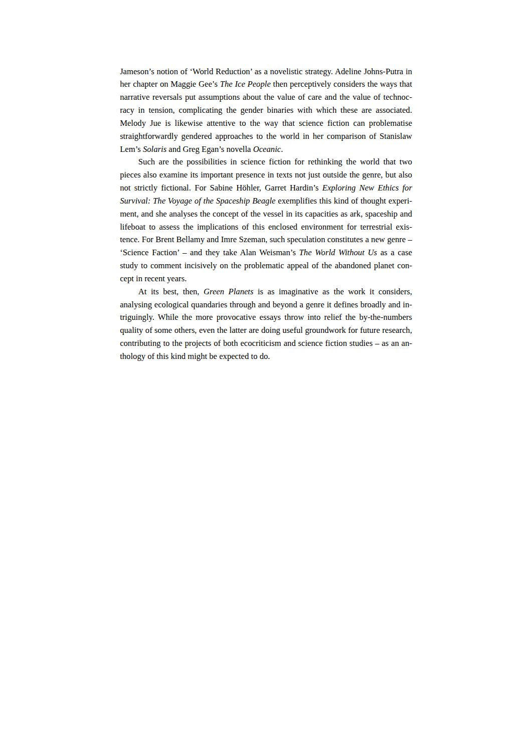Jameson’s notion of ‘World Reduction’ as a novelistic strategy. Adeline Johns-Putra in her chapter on Maggie Gee’s The Ice People then perceptively considers the ways that narrative reversals put assumptions about the value of care and the value of technocracy in tension, complicating the gender binaries with which these are associated. Melody Jue is likewise attentive to the way that science fiction can problematise straightforwardly gendered approaches to the world in her comparison of Stanislaw Lem’s Solaris and Greg Egan’s novella Oceanic.
Such are the possibilities in science fiction for rethinking the world that two pieces also examine its important presence in texts not just outside the genre, but also not strictly fictional. For Sabine Höhler, Garret Hardin’s Exploring New Ethics for Survival: The Voyage of the Spaceship Beagle exemplifies this kind of thought experiment, and she analyses the concept of the vessel in its capacities as ark, spaceship and lifeboat to assess the implications of this enclosed environment for terrestrial existence. For Brent Bellamy and Imre Szeman, such speculation constitutes a new genre – ‘Science Faction’ – and they take Alan Weisman’s The World Without Us as a case study to comment incisively on the problematic appeal of the abandoned planet concept in recent years.
At its best, then, Green Planets is as imaginative as the work it considers, analysing ecological quandaries through and beyond a genre it defines broadly and intriguingly. While the more provocative essays throw into relief the by-the-numbers quality of some others, even the latter are doing useful groundwork for future research, contributing to the projects of both ecocriticism and science fiction studies – as an anthology of this kind might be expected to do.